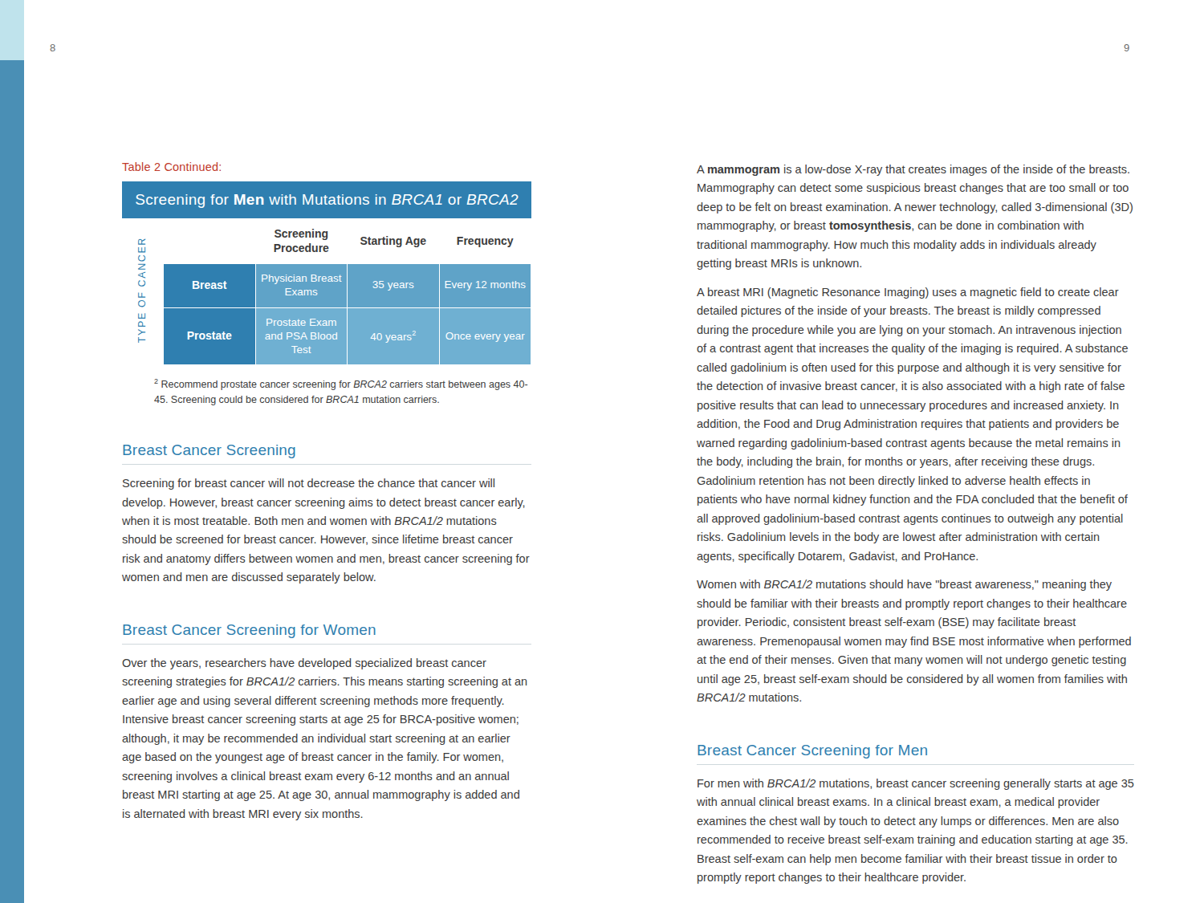8
9
Table 2 Continued:
Screening for Men with Mutations in BRCA1 or BRCA2
| TYPE OF CANCER | | Screening Procedure | Starting Age | Frequency |
| Breast | Physician Breast Exams | 35 years | Every 12 months |
| Prostate | Prostate Exam and PSA Blood Test | 40 years 2 | Once every year |
2 Recommend prostate cancer screening for BRCA2 carriers start between ages 40-45. Screening could be considered for BRCA1 mutation carriers.
Breast Cancer Screening
Screening for breast cancer will not decrease the chance that cancer will develop. However, breast cancer screening aims to detect breast cancer early, when it is most treatable. Both men and women with BRCA1/2 mutations should be screened for breast cancer. However, since lifetime breast cancer risk and anatomy differs between women and men, breast cancer screening for women and men are discussed separately below.
Breast Cancer Screening for Women
Over the years, researchers have developed specialized breast cancer screening strategies for BRCA1/2 carriers. This means starting screening at an earlier age and using several different screening methods more frequently. Intensive breast cancer screening starts at age 25 for BRCA-positive women; although, it may be recommended an individual start screening at an earlier age based on the youngest age of breast cancer in the family. For women, screening involves a clinical breast exam every 6-12 months and an annual breast MRI starting at age 25. At age 30, annual mammography is added and is alternated with breast MRI every six months.
A mammogram is a low-dose X-ray that creates images of the inside of the breasts. Mammography can detect some suspicious breast changes that are too small or too deep to be felt on breast examination. A newer technology, called 3-dimensional (3D) mammography, or breast tomosynthesis, can be done in combination with traditional mammography. How much this modality adds in individuals already getting breast MRIs is unknown.
A breast MRI (Magnetic Resonance Imaging) uses a magnetic field to create clear detailed pictures of the inside of your breasts. The breast is mildly compressed during the procedure while you are lying on your stomach. An intravenous injection of a contrast agent that increases the quality of the imaging is required. A substance called gadolinium is often used for this purpose and although it is very sensitive for the detection of invasive breast cancer, it is also associated with a high rate of false positive results that can lead to unnecessary procedures and increased anxiety. In addition, the Food and Drug Administration requires that patients and providers be warned regarding gadolinium-based contrast agents because the metal remains in the body, including the brain, for months or years, after receiving these drugs. Gadolinium retention has not been directly linked to adverse health effects in patients who have normal kidney function and the FDA concluded that the benefit of all approved gadolinium-based contrast agents continues to outweigh any potential risks. Gadolinium levels in the body are lowest after administration with certain agents, specifically Dotarem, Gadavist, and ProHance.
Women with BRCA1/2 mutations should have "breast awareness," meaning they should be familiar with their breasts and promptly report changes to their healthcare provider. Periodic, consistent breast self-exam (BSE) may facilitate breast awareness. Premenopausal women may find BSE most informative when performed at the end of their menses. Given that many women will not undergo genetic testing until age 25, breast self-exam should be considered by all women from families with BRCA1/2 mutations.
Breast Cancer Screening for Men
For men with BRCA1/2 mutations, breast cancer screening generally starts at age 35 with annual clinical breast exams. In a clinical breast exam, a medical provider examines the chest wall by touch to detect any lumps or differences. Men are also recommended to receive breast self-exam training and education starting at age 35. Breast self-exam can help men become familiar with their breast tissue in order to promptly report changes to their healthcare provider.